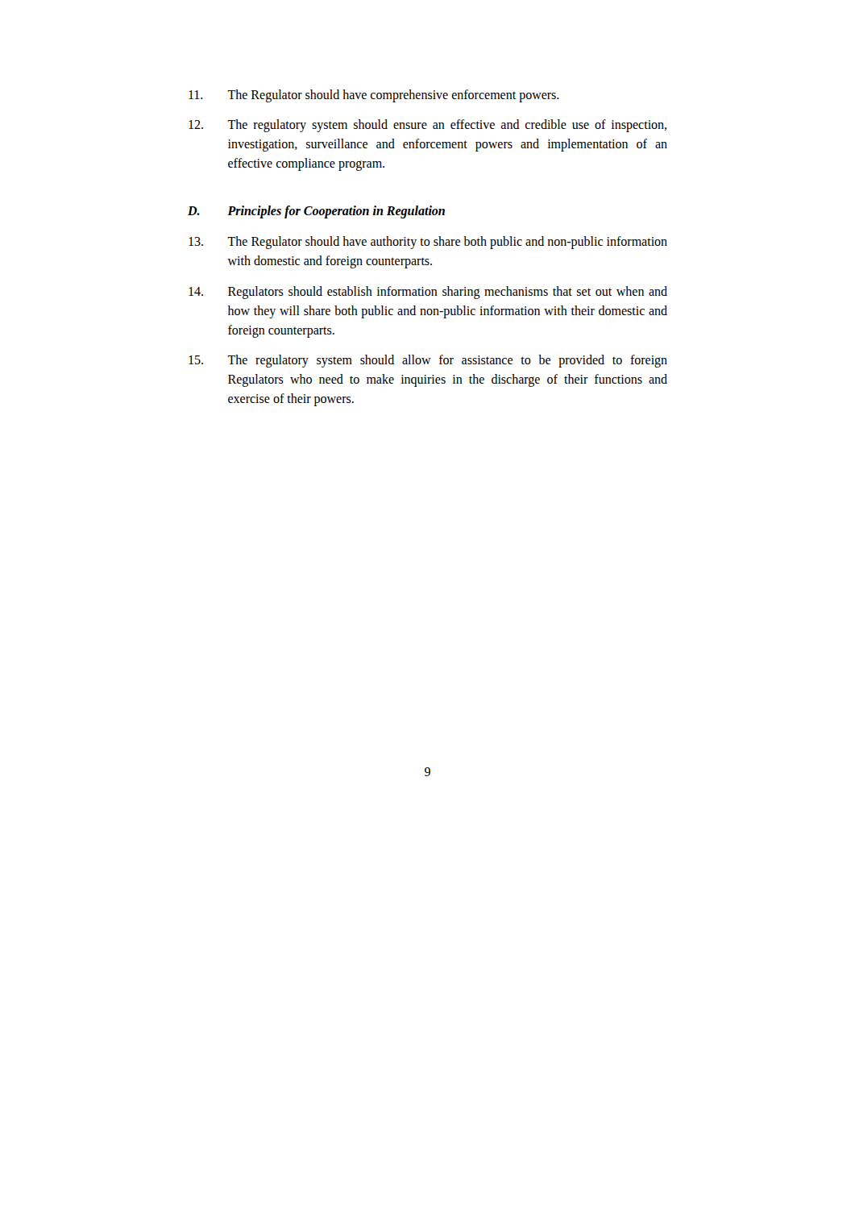11. The Regulator should have comprehensive enforcement powers.
12. The regulatory system should ensure an effective and credible use of inspection, investigation, surveillance and enforcement powers and implementation of an effective compliance program.
D. Principles for Cooperation in Regulation
13. The Regulator should have authority to share both public and non-public information with domestic and foreign counterparts.
14. Regulators should establish information sharing mechanisms that set out when and how they will share both public and non-public information with their domestic and foreign counterparts.
15. The regulatory system should allow for assistance to be provided to foreign Regulators who need to make inquiries in the discharge of their functions and exercise of their powers.
9